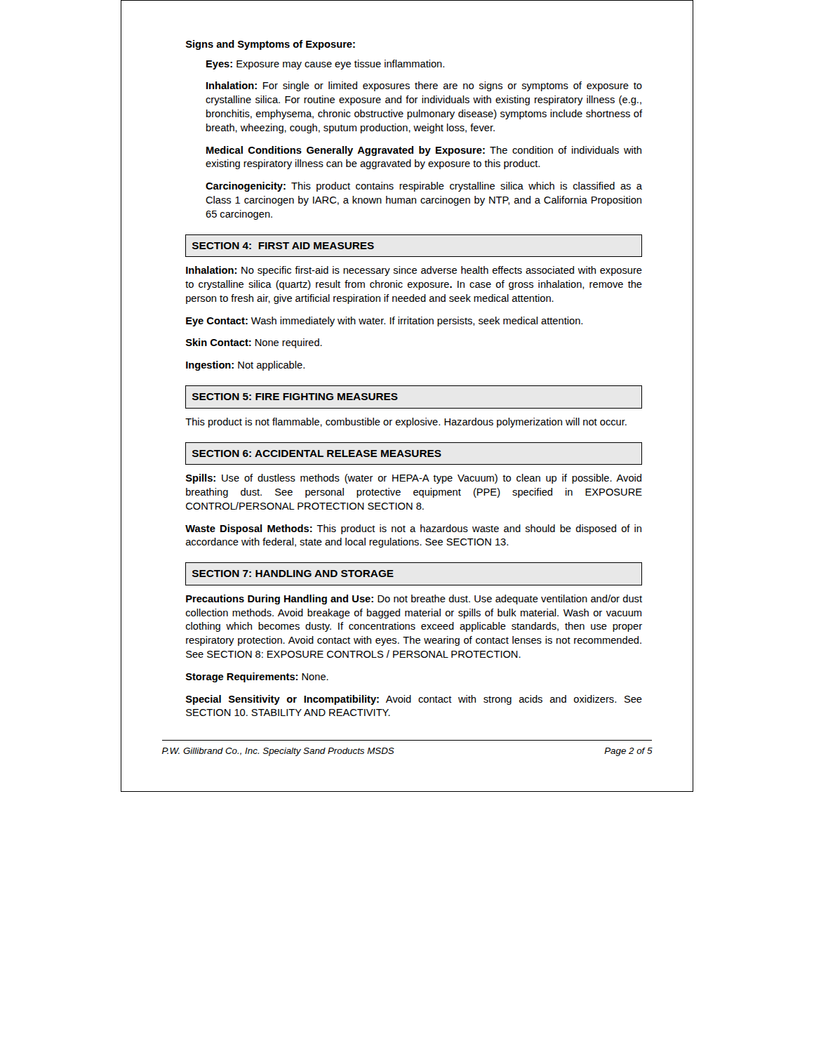Signs and Symptoms of Exposure:
Eyes: Exposure may cause eye tissue inflammation.
Inhalation: For single or limited exposures there are no signs or symptoms of exposure to crystalline silica. For routine exposure and for individuals with existing respiratory illness (e.g., bronchitis, emphysema, chronic obstructive pulmonary disease) symptoms include shortness of breath, wheezing, cough, sputum production, weight loss, fever.
Medical Conditions Generally Aggravated by Exposure: The condition of individuals with existing respiratory illness can be aggravated by exposure to this product.
Carcinogenicity: This product contains respirable crystalline silica which is classified as a Class 1 carcinogen by IARC, a known human carcinogen by NTP, and a California Proposition 65 carcinogen.
Section 4: First Aid Measures
Inhalation: No specific first-aid is necessary since adverse health effects associated with exposure to crystalline silica (quartz) result from chronic exposure. In case of gross inhalation, remove the person to fresh air, give artificial respiration if needed and seek medical attention.
Eye Contact: Wash immediately with water. If irritation persists, seek medical attention.
Skin Contact: None required.
Ingestion: Not applicable.
Section 5: Fire Fighting Measures
This product is not flammable, combustible or explosive. Hazardous polymerization will not occur.
Section 6: Accidental Release Measures
Spills: Use of dustless methods (water or HEPA-A type Vacuum) to clean up if possible. Avoid breathing dust. See personal protective equipment (PPE) specified in EXPOSURE CONTROL/PERSONAL PROTECTION SECTION 8.
Waste Disposal Methods: This product is not a hazardous waste and should be disposed of in accordance with federal, state and local regulations. See SECTION 13.
Section 7: Handling and Storage
Precautions During Handling and Use: Do not breathe dust. Use adequate ventilation and/or dust collection methods. Avoid breakage of bagged material or spills of bulk material. Wash or vacuum clothing which becomes dusty. If concentrations exceed applicable standards, then use proper respiratory protection. Avoid contact with eyes. The wearing of contact lenses is not recommended. See SECTION 8: EXPOSURE CONTROLS / PERSONAL PROTECTION.
Storage Requirements: None.
Special Sensitivity or Incompatibility: Avoid contact with strong acids and oxidizers. See SECTION 10. STABILITY AND REACTIVITY.
P.W. Gillibrand Co., Inc. Specialty Sand Products MSDS Page 2 of 5